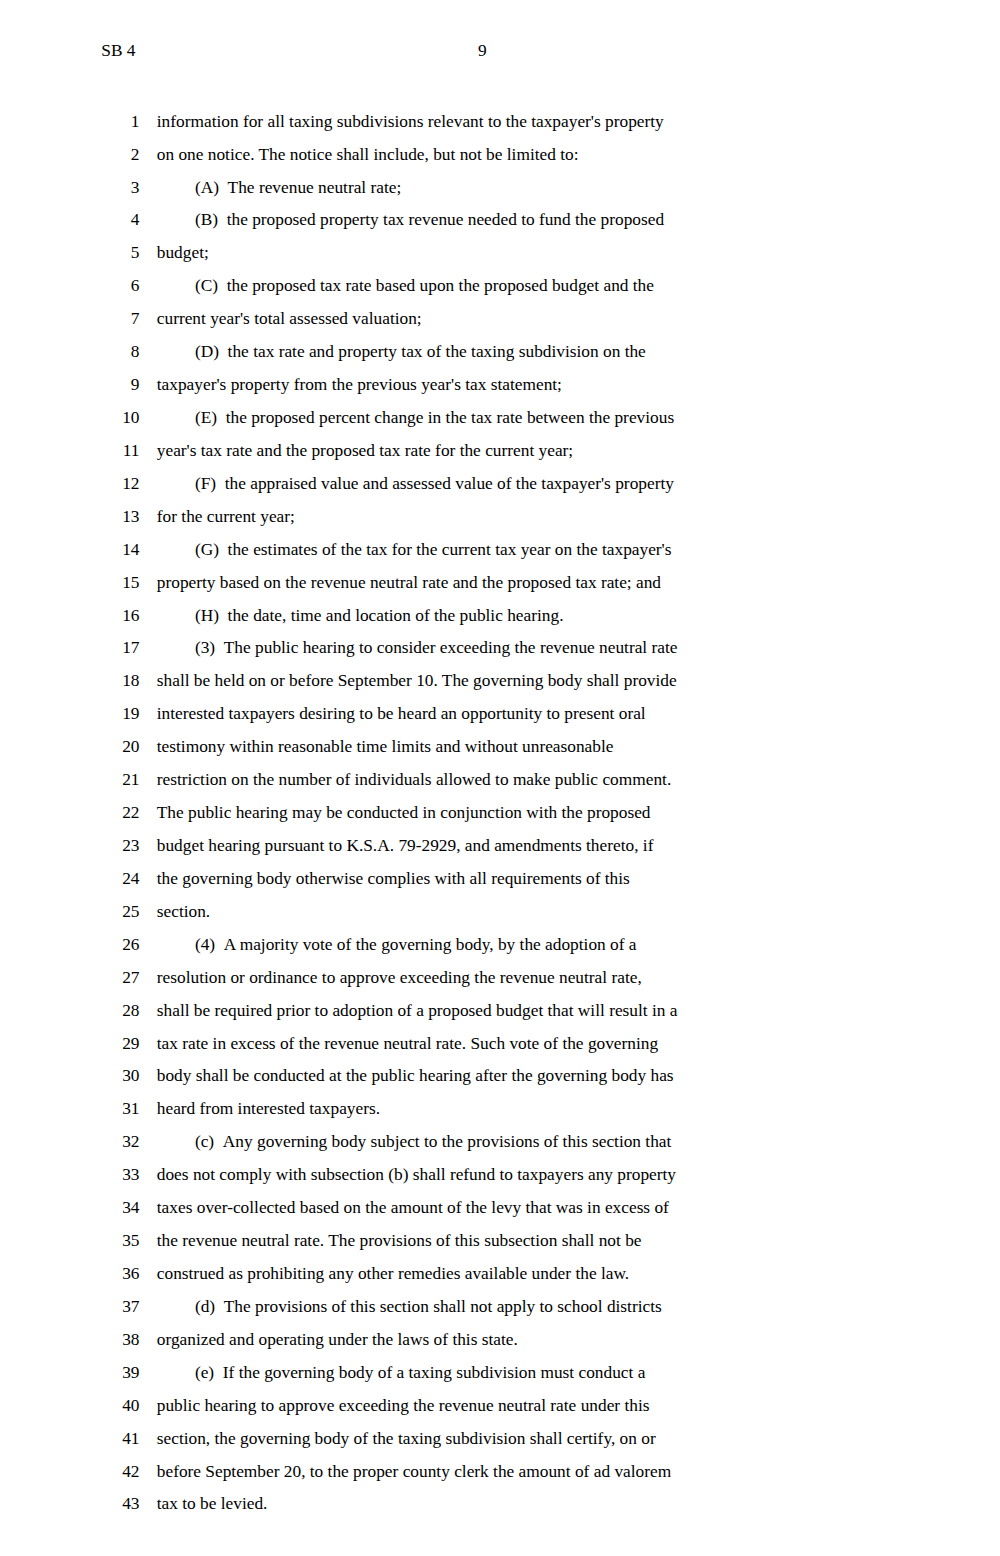SB 4 9
information for all taxing subdivisions relevant to the taxpayer's property
on one notice. The notice shall include, but not be limited to:
(A) The revenue neutral rate;
(B) the proposed property tax revenue needed to fund the proposed
budget;
(C) the proposed tax rate based upon the proposed budget and the
current year's total assessed valuation;
(D) the tax rate and property tax of the taxing subdivision on the
taxpayer's property from the previous year's tax statement;
(E) the proposed percent change in the tax rate between the previous
year's tax rate and the proposed tax rate for the current year;
(F) the appraised value and assessed value of the taxpayer's property
for the current year;
(G) the estimates of the tax for the current tax year on the taxpayer's
property based on the revenue neutral rate and the proposed tax rate; and
(H) the date, time and location of the public hearing.
(3) The public hearing to consider exceeding the revenue neutral rate
shall be held on or before September 10. The governing body shall provide
interested taxpayers desiring to be heard an opportunity to present oral
testimony within reasonable time limits and without unreasonable
restriction on the number of individuals allowed to make public comment.
The public hearing may be conducted in conjunction with the proposed
budget hearing pursuant to K.S.A. 79-2929, and amendments thereto, if
the governing body otherwise complies with all requirements of this
section.
(4) A majority vote of the governing body, by the adoption of a
resolution or ordinance to approve exceeding the revenue neutral rate,
shall be required prior to adoption of a proposed budget that will result in a
tax rate in excess of the revenue neutral rate. Such vote of the governing
body shall be conducted at the public hearing after the governing body has
heard from interested taxpayers.
(c) Any governing body subject to the provisions of this section that
does not comply with subsection (b) shall refund to taxpayers any property
taxes over-collected based on the amount of the levy that was in excess of
the revenue neutral rate. The provisions of this subsection shall not be
construed as prohibiting any other remedies available under the law.
(d) The provisions of this section shall not apply to school districts
organized and operating under the laws of this state.
(e) If the governing body of a taxing subdivision must conduct a
public hearing to approve exceeding the revenue neutral rate under this
section, the governing body of the taxing subdivision shall certify, on or
before September 20, to the proper county clerk the amount of ad valorem
tax to be levied.